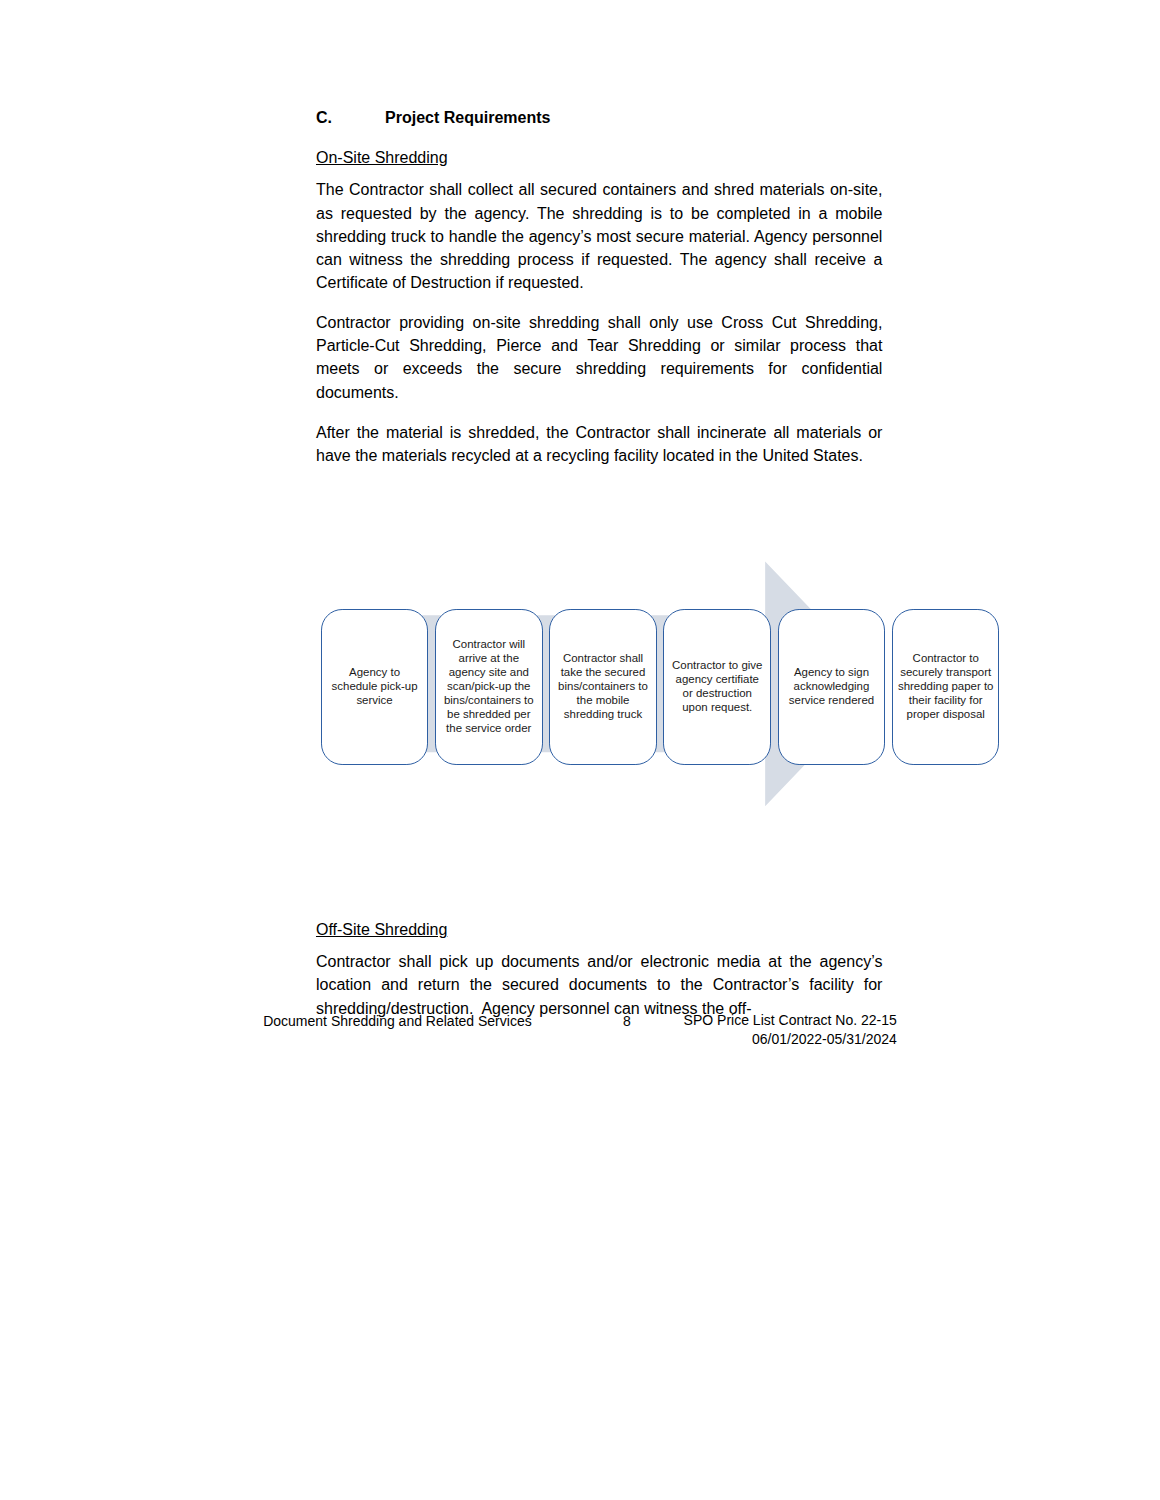C. Project Requirements
On-Site Shredding
The Contractor shall collect all secured containers and shred materials on-site, as requested by the agency. The shredding is to be completed in a mobile shredding truck to handle the agency’s most secure material. Agency personnel can witness the shredding process if requested. The agency shall receive a Certificate of Destruction if requested.
Contractor providing on-site shredding shall only use Cross Cut Shredding, Particle-Cut Shredding, Pierce and Tear Shredding or similar process that meets or exceeds the secure shredding requirements for confidential documents.
After the material is shredded, the Contractor shall incinerate all materials or have the materials recycled at a recycling facility located in the United States.
Agency to schedule pick-up service
Contractor will arrive at the agency site and scan/pick-up the bins/containers to be shredded per the service order
Contractor shall take the secured bins/containers to the mobile shredding truck
Contractor to give agency certifiate or destruction upon request.
Agency to sign acknowledging service rendered
Contractor to securely transport shredding paper to their facility for proper disposal
Off-Site Shredding
Contractor shall pick up documents and/or electronic media at the agency’s location and return the secured documents to the Contractor’s facility for shredding/destruction. Agency personnel can witness the off-
Document Shredding and Related Services
8
SPO Price List Contract No. 22-15
06/01/2022-05/31/2024